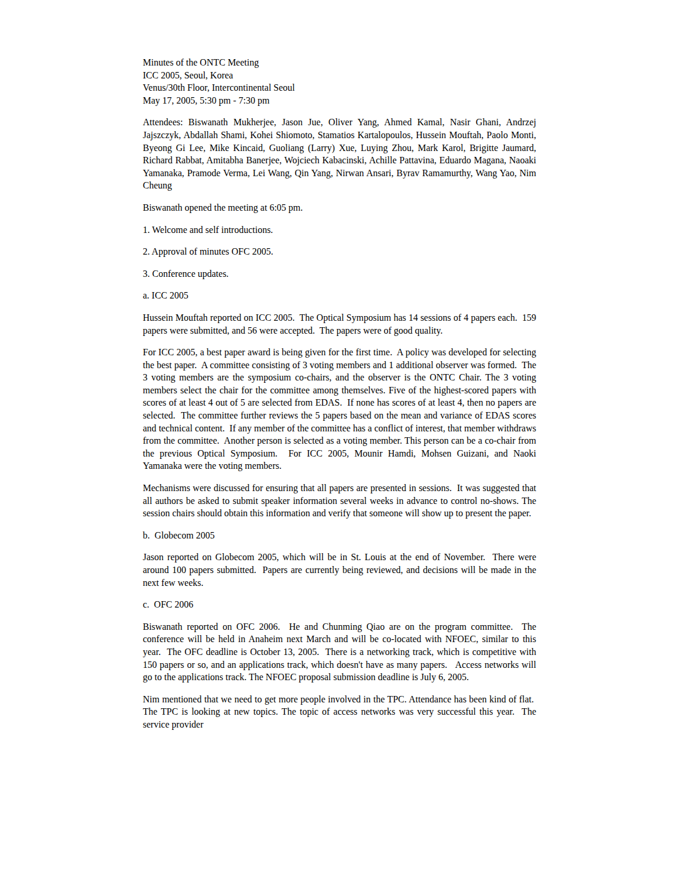Minutes of the ONTC Meeting
ICC 2005, Seoul, Korea
Venus/30th Floor, Intercontinental Seoul
May 17, 2005, 5:30 pm - 7:30 pm
Attendees: Biswanath Mukherjee, Jason Jue, Oliver Yang, Ahmed Kamal, Nasir Ghani, Andrzej Jajszczyk, Abdallah Shami, Kohei Shiomoto, Stamatios Kartalopoulos, Hussein Mouftah, Paolo Monti, Byeong Gi Lee, Mike Kincaid, Guoliang (Larry) Xue, Luying Zhou, Mark Karol, Brigitte Jaumard, Richard Rabbat, Amitabha Banerjee, Wojciech Kabacinski, Achille Pattavina, Eduardo Magana, Naoaki Yamanaka, Pramode Verma, Lei Wang, Qin Yang, Nirwan Ansari, Byrav Ramamurthy, Wang Yao, Nim Cheung
Biswanath opened the meeting at 6:05 pm.
1. Welcome and self introductions.
2. Approval of minutes OFC 2005.
3. Conference updates.
a. ICC 2005
Hussein Mouftah reported on ICC 2005. The Optical Symposium has 14 sessions of 4 papers each. 159 papers were submitted, and 56 were accepted. The papers were of good quality.
For ICC 2005, a best paper award is being given for the first time. A policy was developed for selecting the best paper. A committee consisting of 3 voting members and 1 additional observer was formed. The 3 voting members are the symposium co-chairs, and the observer is the ONTC Chair. The 3 voting members select the chair for the committee among themselves. Five of the highest-scored papers with scores of at least 4 out of 5 are selected from EDAS. If none has scores of at least 4, then no papers are selected. The committee further reviews the 5 papers based on the mean and variance of EDAS scores and technical content. If any member of the committee has a conflict of interest, that member withdraws from the committee. Another person is selected as a voting member. This person can be a co-chair from the previous Optical Symposium. For ICC 2005, Mounir Hamdi, Mohsen Guizani, and Naoki Yamanaka were the voting members.
Mechanisms were discussed for ensuring that all papers are presented in sessions. It was suggested that all authors be asked to submit speaker information several weeks in advance to control no-shows. The session chairs should obtain this information and verify that someone will show up to present the paper.
b. Globecom 2005
Jason reported on Globecom 2005, which will be in St. Louis at the end of November. There were around 100 papers submitted. Papers are currently being reviewed, and decisions will be made in the next few weeks.
c. OFC 2006
Biswanath reported on OFC 2006. He and Chunming Qiao are on the program committee. The conference will be held in Anaheim next March and will be co-located with NFOEC, similar to this year. The OFC deadline is October 13, 2005. There is a networking track, which is competitive with 150 papers or so, and an applications track, which doesn't have as many papers. Access networks will go to the applications track. The NFOEC proposal submission deadline is July 6, 2005.
Nim mentioned that we need to get more people involved in the TPC. Attendance has been kind of flat. The TPC is looking at new topics. The topic of access networks was very successful this year. The service provider